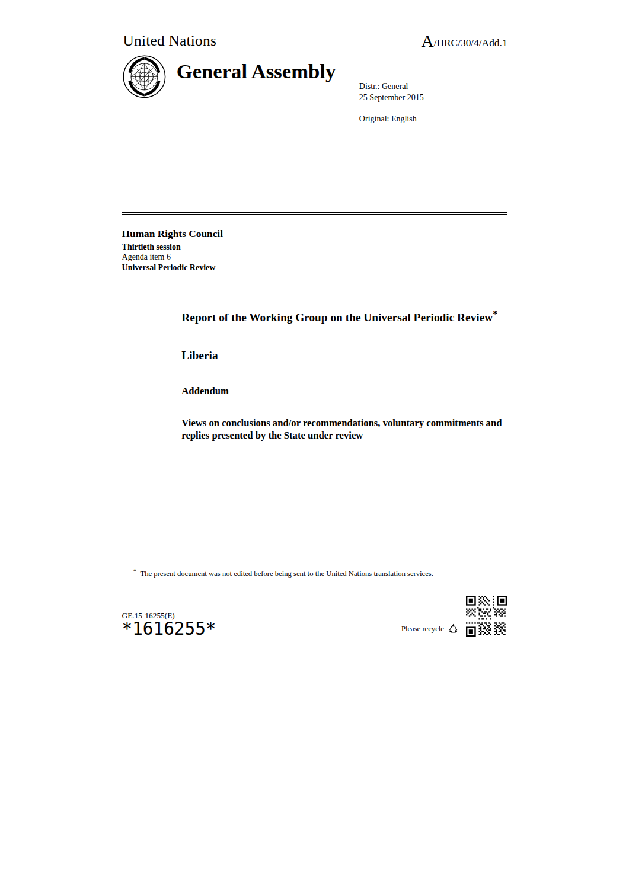United Nations
General Assembly
A/HRC/30/4/Add.1
Distr.: General
25 September 2015
Original: English
Human Rights Council
Thirtieth session
Agenda item 6
Universal Periodic Review
Report of the Working Group on the Universal Periodic Review*
Liberia
Addendum
Views on conclusions and/or recommendations, voluntary commitments and replies presented by the State under review
* The present document was not edited before being sent to the United Nations translation services.
GE.15-16255(E)
*1616255*
Please recycle